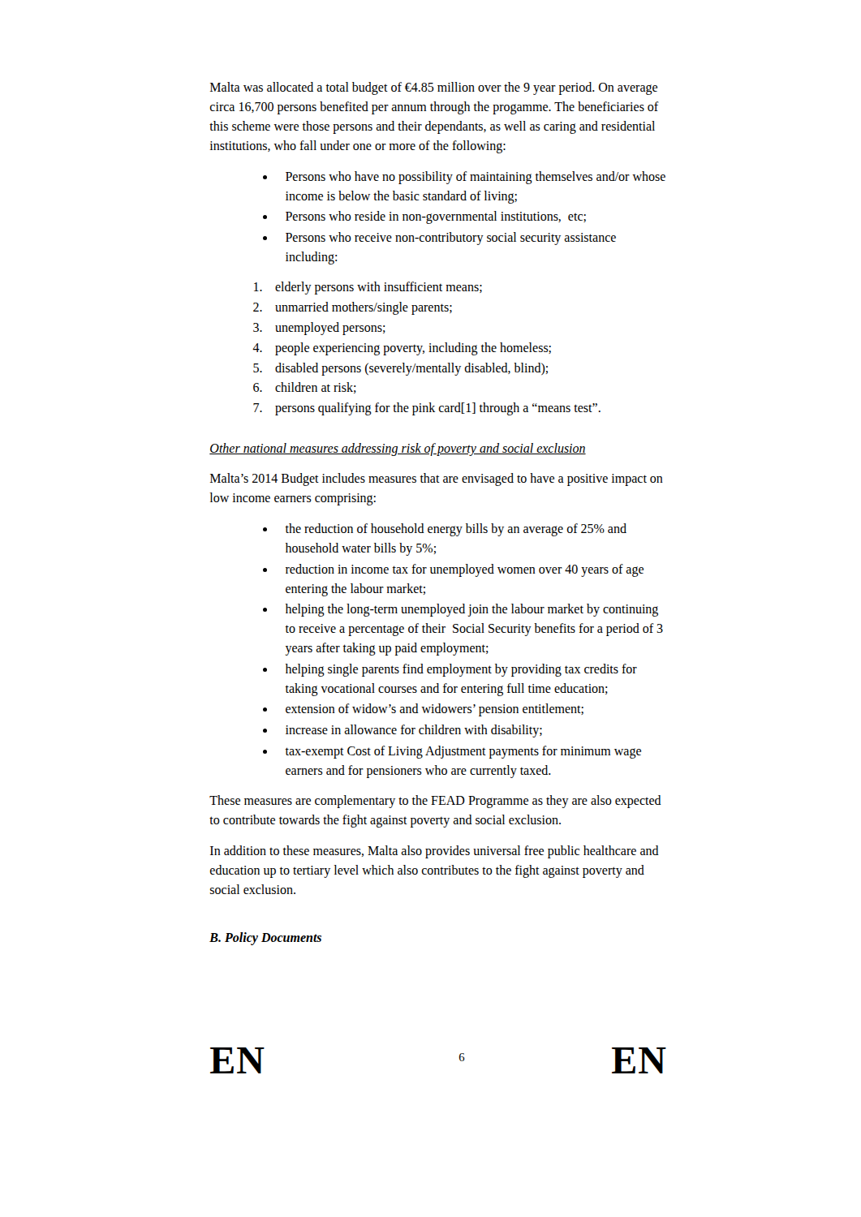Malta was allocated a total budget of €4.85 million over the 9 year period. On average circa 16,700 persons benefited per annum through the progamme. The beneficiaries of this scheme were those persons and their dependants, as well as caring and residential institutions, who fall under one or more of the following:
Persons who have no possibility of maintaining themselves and/or whose income is below the basic standard of living;
Persons who reside in non-governmental institutions, etc;
Persons who receive non-contributory social security assistance including:
elderly persons with insufficient means;
unmarried mothers/single parents;
unemployed persons;
people experiencing poverty, including the homeless;
disabled persons (severely/mentally disabled, blind);
children at risk;
persons qualifying for the pink card[1] through a “means test”.
Other national measures addressing risk of poverty and social exclusion
Malta’s 2014 Budget includes measures that are envisaged to have a positive impact on low income earners comprising:
the reduction of household energy bills by an average of 25% and household water bills by 5%;
reduction in income tax for unemployed women over 40 years of age entering the labour market;
helping the long-term unemployed join the labour market by continuing to receive a percentage of their Social Security benefits for a period of 3 years after taking up paid employment;
helping single parents find employment by providing tax credits for taking vocational courses and for entering full time education;
extension of widow’s and widowers’ pension entitlement;
increase in allowance for children with disability;
tax-exempt Cost of Living Adjustment payments for minimum wage earners and for pensioners who are currently taxed.
These measures are complementary to the FEAD Programme as they are also expected to contribute towards the fight against poverty and social exclusion.
In addition to these measures, Malta also provides universal free public healthcare and education up to tertiary level which also contributes to the fight against poverty and social exclusion.
B. Policy Documents
EN
6
EN